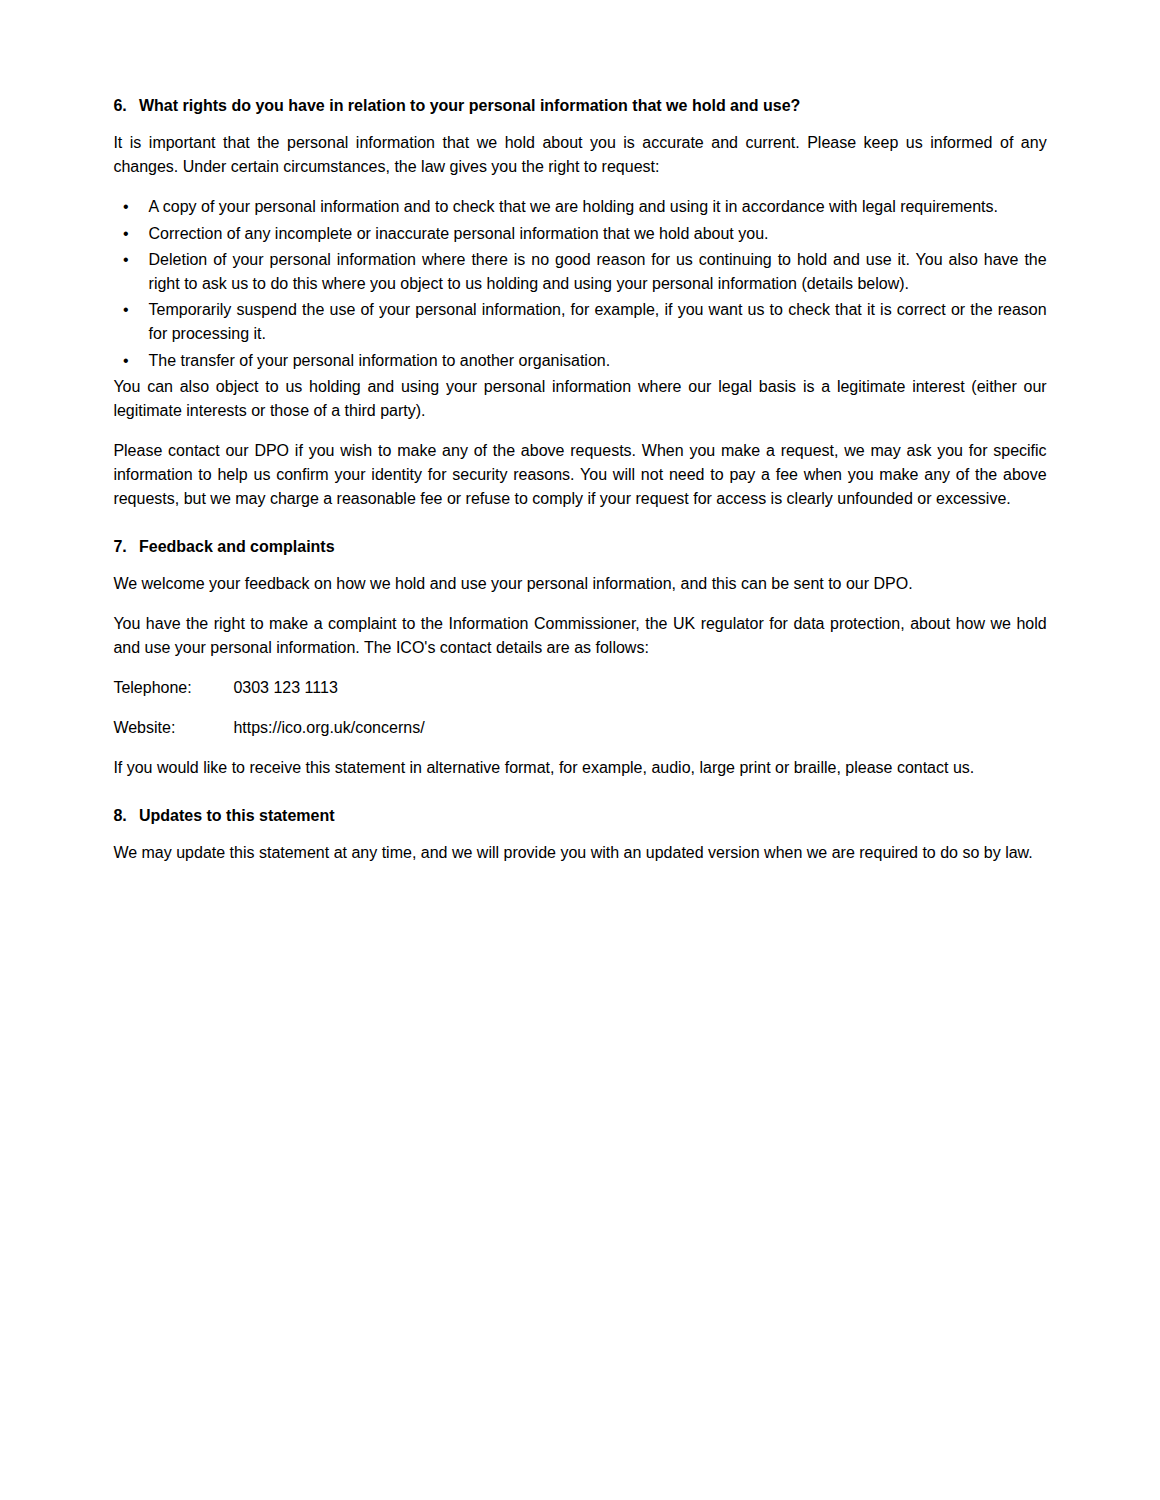6. What rights do you have in relation to your personal information that we hold and use?
It is important that the personal information that we hold about you is accurate and current. Please keep us informed of any changes. Under certain circumstances, the law gives you the right to request:
A copy of your personal information and to check that we are holding and using it in accordance with legal requirements.
Correction of any incomplete or inaccurate personal information that we hold about you.
Deletion of your personal information where there is no good reason for us continuing to hold and use it. You also have the right to ask us to do this where you object to us holding and using your personal information (details below).
Temporarily suspend the use of your personal information, for example, if you want us to check that it is correct or the reason for processing it.
The transfer of your personal information to another organisation.
You can also object to us holding and using your personal information where our legal basis is a legitimate interest (either our legitimate interests or those of a third party).
Please contact our DPO if you wish to make any of the above requests. When you make a request, we may ask you for specific information to help us confirm your identity for security reasons. You will not need to pay a fee when you make any of the above requests, but we may charge a reasonable fee or refuse to comply if your request for access is clearly unfounded or excessive.
7. Feedback and complaints
We welcome your feedback on how we hold and use your personal information, and this can be sent to our DPO.
You have the right to make a complaint to the Information Commissioner, the UK regulator for data protection, about how we hold and use your personal information. The ICO's contact details are as follows:
Telephone: 0303 123 1113
Website: https://ico.org.uk/concerns/
If you would like to receive this statement in alternative format, for example, audio, large print or braille, please contact us.
8. Updates to this statement
We may update this statement at any time, and we will provide you with an updated version when we are required to do so by law.